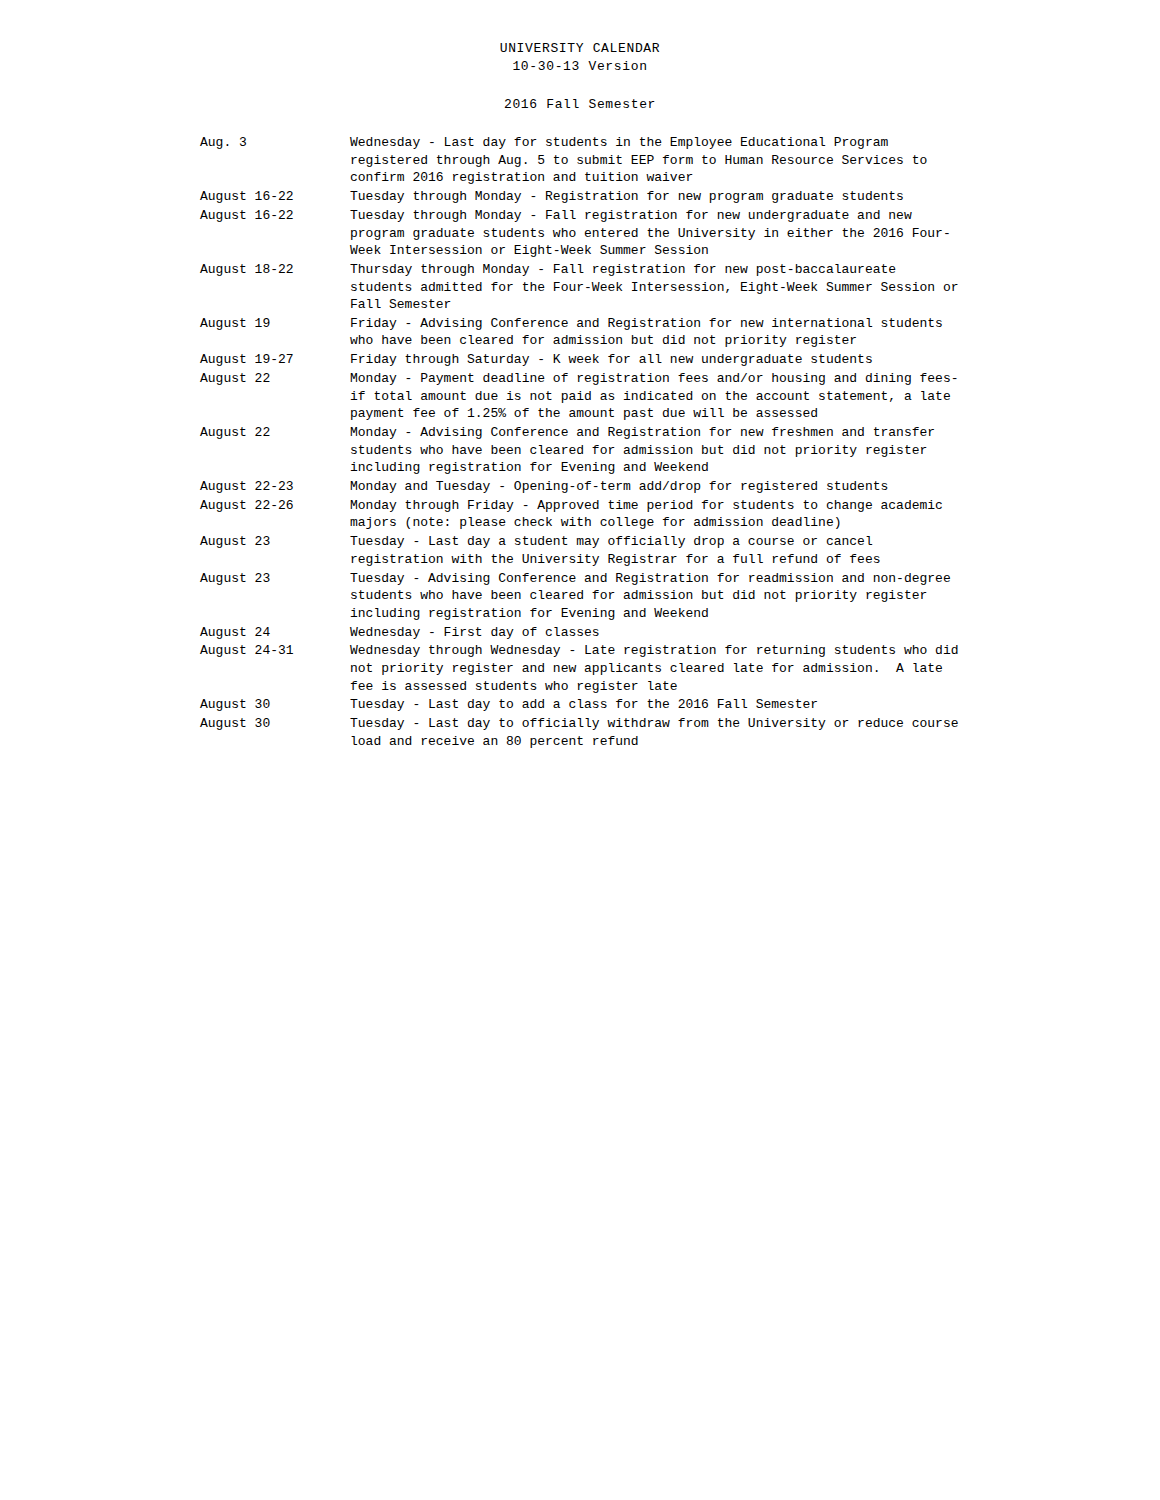UNIVERSITY CALENDAR
10-30-13 Version
2016 Fall Semester
| Aug. 3 | Wednesday - Last day for students in the Employee Educational Program registered through Aug. 5 to submit EEP form to Human Resource Services to confirm 2016 registration and tuition waiver |
| August 16-22 | Tuesday through Monday - Registration for new program graduate students |
| August 16-22 | Tuesday through Monday - Fall registration for new undergraduate and new program graduate students who entered the University in either the 2016 Four-Week Intersession or Eight-Week Summer Session |
| August 18-22 | Thursday through Monday - Fall registration for new post-baccalaureate students admitted for the Four-Week Intersession, Eight-Week Summer Session or Fall Semester |
| August 19 | Friday - Advising Conference and Registration for new international students who have been cleared for admission but did not priority register |
| August 19-27 | Friday through Saturday - K week for all new undergraduate students |
| August 22 | Monday - Payment deadline of registration fees and/or housing and dining fees-if total amount due is not paid as indicated on the account statement, a late payment fee of 1.25% of the amount past due will be assessed |
| August 22 | Monday - Advising Conference and Registration for new freshmen and transfer students who have been cleared for admission but did not priority register including registration for Evening and Weekend |
| August 22-23 | Monday and Tuesday - Opening-of-term add/drop for registered students |
| August 22-26 | Monday through Friday - Approved time period for students to change academic majors (note: please check with college for admission deadline) |
| August 23 | Tuesday - Last day a student may officially drop a course or cancel registration with the University Registrar for a full refund of fees |
| August 23 | Tuesday - Advising Conference and Registration for readmission and non-degree students who have been cleared for admission but did not priority register including registration for Evening and Weekend |
| August 24 | Wednesday - First day of classes |
| August 24-31 | Wednesday through Wednesday - Late registration for returning students who did not priority register and new applicants cleared late for admission. A late fee is assessed students who register late |
| August 30 | Tuesday - Last day to add a class for the 2016 Fall Semester |
| August 30 | Tuesday - Last day to officially withdraw from the University or reduce course load and receive an 80 percent refund |